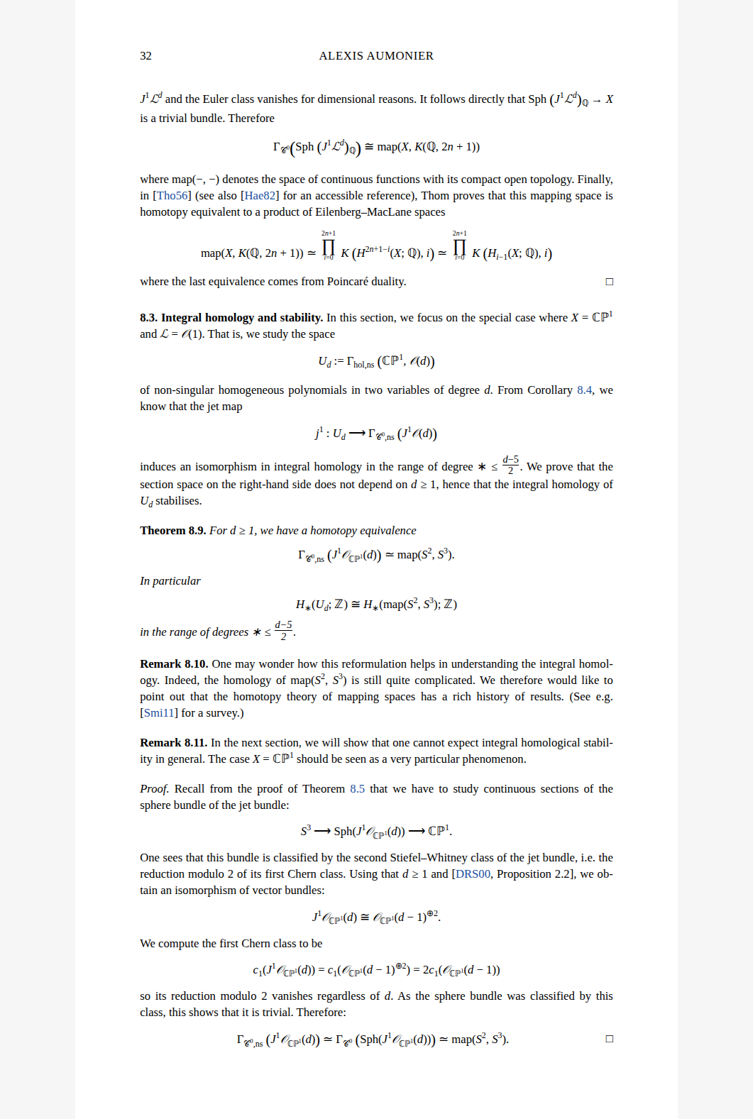32 ALEXIS AUMONIER 32
J1ℒd and the Euler class vanishes for dimensional reasons. It follows directly that Sph (J1ℒd)ℚ → X is a trivial bundle. Therefore
Γ𝒞0(Sph (J1ℒd)ℚ) ≅ map(X, K(ℚ, 2n + 1))
where map(−, −) denotes the space of continuous functions with its compact open topology. Finally, in [Tho56] (see also [Hae82] for an accessible reference), Thom proves that this mapping space is homotopy equivalent to a product of Eilenberg–MacLane spaces
map(X, K(ℚ, 2n + 1)) ≃ 2n+1∏i=0 K (H2n+1−i(X; ℚ), i) ≃ 2n+1∏i=0 K (Hi−1(X; ℚ), i)
where the last equivalence comes from Poincaré duality.
8.3. Integral homology and stability. In this section, we focus on the special case where X = ℂℙ1 and ℒ = 𝒪(1). That is, we study the space
Ud := Γhol,ns (ℂℙ1, 𝒪(d))
of non-singular homogeneous polynomials in two variables of degree d. From Corollary 8.4, we know that the jet map
j1 : Ud ⟶ Γ𝒞0,ns (J1𝒪(d))
induces an isomorphism in integral homology in the range of degree ∗ ≤ d−52. We prove that the section space on the right-hand side does not depend on d ≥ 1, hence that the integral homology of Ud stabilises.
Theorem 8.9. For d ≥ 1, we have a homotopy equivalence
Γ𝒞0,ns (J1𝒪ℂℙ1(d)) ≃ map(S2, S3).
In particular
H∗(Ud; ℤ) ≅ H∗(map(S2, S3); ℤ)
in the range of degrees ∗ ≤ d−52.
Remark 8.10. One may wonder how this reformulation helps in understanding the integral homology. Indeed, the homology of map(S2, S3) is still quite complicated. We therefore would like to point out that the homotopy theory of mapping spaces has a rich history of results. (See e.g. [Smi11] for a survey.)
Remark 8.11. In the next section, we will show that one cannot expect integral homological stability in general. The case X = ℂℙ1 should be seen as a very particular phenomenon.
Proof. Recall from the proof of Theorem 8.5 that we have to study continuous sections of the sphere bundle of the jet bundle:
S3 ⟶ Sph(J1𝒪ℂℙ1(d)) ⟶ ℂℙ1.
One sees that this bundle is classified by the second Stiefel–Whitney class of the jet bundle, i.e. the reduction modulo 2 of its first Chern class. Using that d ≥ 1 and [DRS00, Proposition 2.2], we obtain an isomorphism of vector bundles:
J1𝒪ℂℙ1(d) ≅ 𝒪ℂℙ1(d − 1)⊕2.
We compute the first Chern class to be
c1(J1𝒪ℂℙ1(d)) = c1(𝒪ℂℙ1(d − 1)⊕2) = 2c1(𝒪ℂℙ1(d − 1))
so its reduction modulo 2 vanishes regardless of d. As the sphere bundle was classified by this class, this shows that it is trivial. Therefore:
Γ𝒞0,ns (J1𝒪ℂℙ1(d)) ≃ Γ𝒞0 (Sph(J1𝒪ℂℙ1(d))) ≃ map(S2, S3).